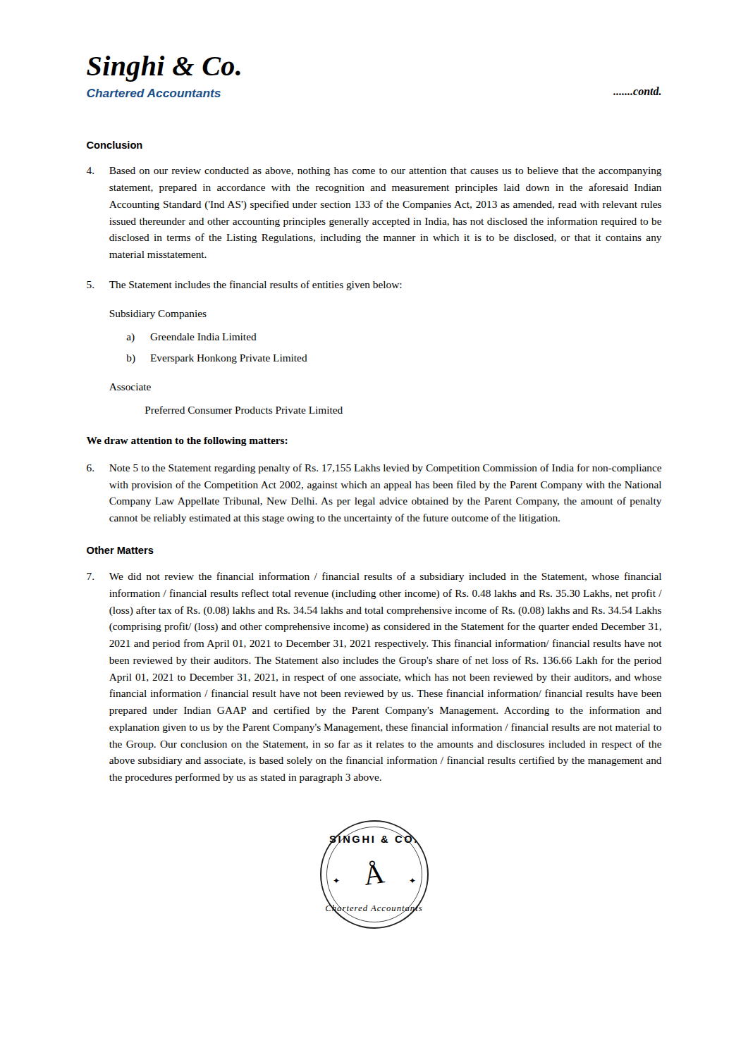Singhi & Co.
Chartered Accountants
.......contd.
Conclusion
Based on our review conducted as above, nothing has come to our attention that causes us to believe that the accompanying statement, prepared in accordance with the recognition and measurement principles laid down in the aforesaid Indian Accounting Standard ('Ind AS') specified under section 133 of the Companies Act, 2013 as amended, read with relevant rules issued thereunder and other accounting principles generally accepted in India, has not disclosed the information required to be disclosed in terms of the Listing Regulations, including the manner in which it is to be disclosed, or that it contains any material misstatement.
The Statement includes the financial results of entities given below:
Subsidiary Companies
Greendale India Limited
Everspark Honkong Private Limited
Associate
Preferred Consumer Products Private Limited
We draw attention to the following matters:
Note 5 to the Statement regarding penalty of Rs. 17,155 Lakhs levied by Competition Commission of India for non-compliance with provision of the Competition Act 2002, against which an appeal has been filed by the Parent Company with the National Company Law Appellate Tribunal, New Delhi. As per legal advice obtained by the Parent Company, the amount of penalty cannot be reliably estimated at this stage owing to the uncertainty of the future outcome of the litigation.
Other Matters
We did not review the financial information / financial results of a subsidiary included in the Statement, whose financial information / financial results reflect total revenue (including other income) of Rs. 0.48 lakhs and Rs. 35.30 Lakhs, net profit / (loss) after tax of Rs. (0.08) lakhs and Rs. 34.54 lakhs and total comprehensive income of Rs. (0.08) lakhs and Rs. 34.54 Lakhs (comprising profit/ (loss) and other comprehensive income) as considered in the Statement for the quarter ended December 31, 2021 and period from April 01, 2021 to December 31, 2021 respectively. This financial information/ financial results have not been reviewed by their auditors. The Statement also includes the Group's share of net loss of Rs. 136.66 Lakh for the period April 01, 2021 to December 31, 2021, in respect of one associate, which has not been reviewed by their auditors, and whose financial information / financial result have not been reviewed by us. These financial information/ financial results have been prepared under Indian GAAP and certified by the Parent Company's Management. According to the information and explanation given to us by the Parent Company's Management, these financial information / financial results are not material to the Group. Our conclusion on the Statement, in so far as it relates to the amounts and disclosures included in respect of the above subsidiary and associate, is based solely on the financial information / financial results certified by the management and the procedures performed by us as stated in paragraph 3 above.
SINGHI & CO. ✦ ✦ Å Chartered Accountants